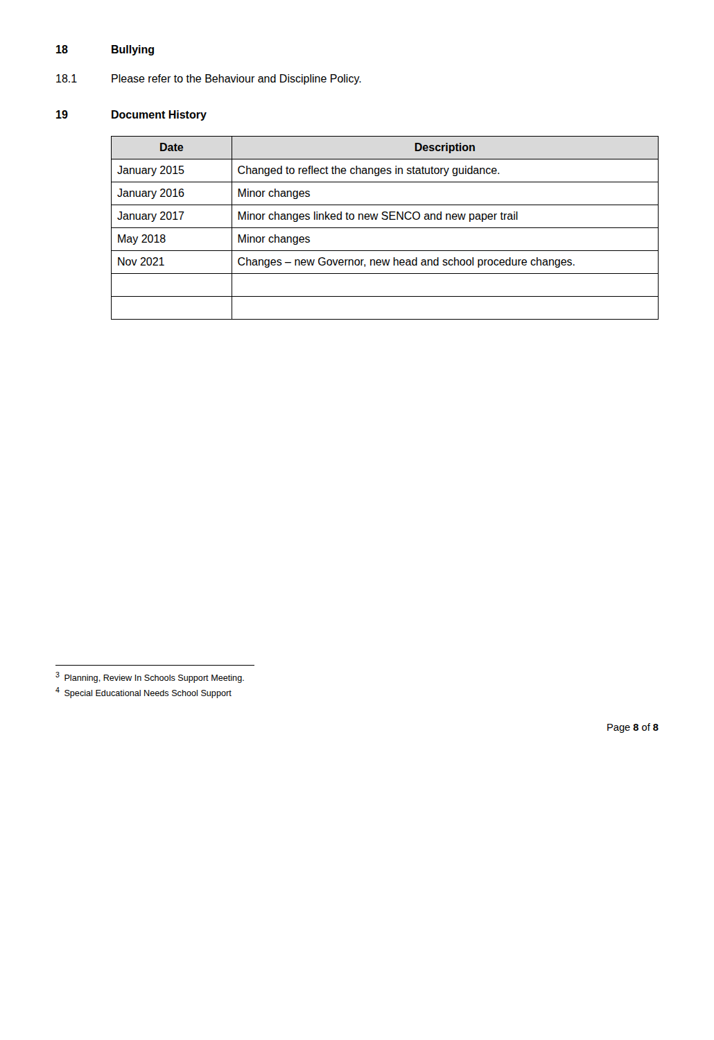18 Bullying
18.1 Please refer to the Behaviour and Discipline Policy.
19 Document History
| Date | Description |
| --- | --- |
| January 2015 | Changed to reflect the changes in statutory guidance. |
| January 2016 | Minor changes |
| January 2017 | Minor changes linked to new SENCO and new paper trail |
| May 2018 | Minor changes |
| Nov 2021 | Changes – new Governor, new head and school procedure changes. |
3 Planning, Review In Schools Support Meeting.
4 Special Educational Needs School Support
Page 8 of 8